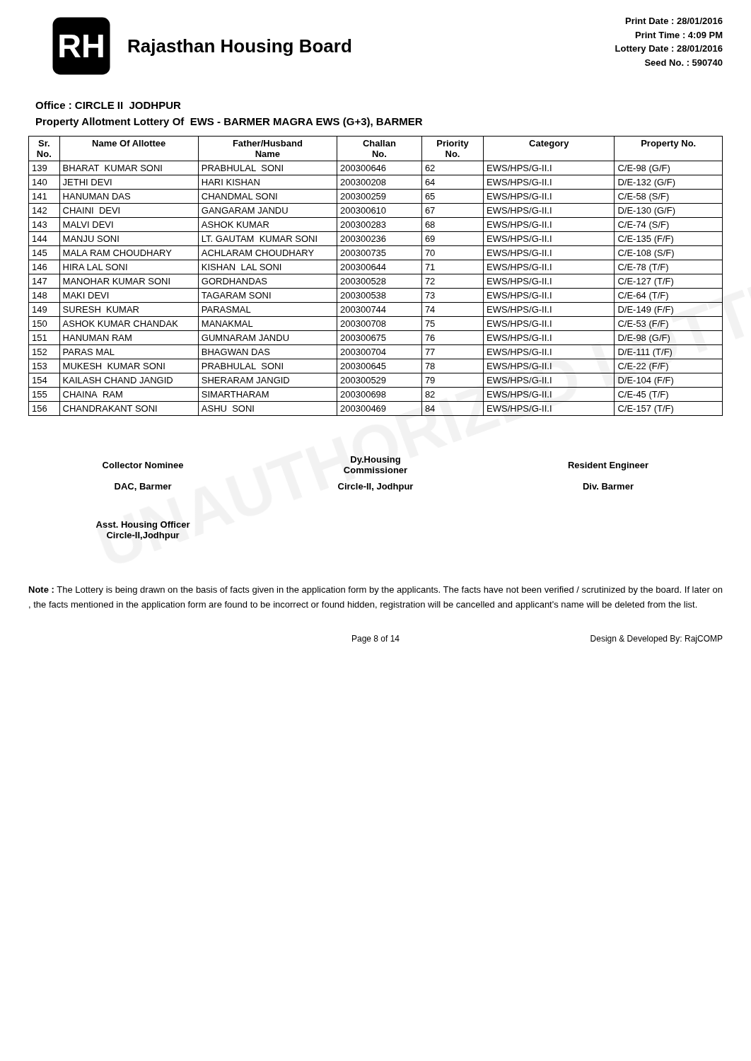UNAUTHORIZED LOTTERY
RH
Rajasthan Housing Board
Print Date : 28/01/2016
Print Time : 4:09 PM
Lottery Date : 28/01/2016
Seed No. : 590740
Office : CIRCLE II JODHPUR
Property Allotment Lottery Of EWS - BARMER MAGRA EWS (G+3), BARMER
| Sr. No. | Name Of Allottee | Father/Husband Name | Challan No. | Priority No. | Category | Property No. |
| --- | --- | --- | --- | --- | --- | --- |
| 139 | BHARAT KUMAR SONI | PRABHULAL SONI | 200300646 | 62 | EWS/HPS/G-II.I | C/E-98 (G/F) |
| 140 | JETHI DEVI | HARI KISHAN | 200300208 | 64 | EWS/HPS/G-II.I | D/E-132 (G/F) |
| 141 | HANUMAN DAS | CHANDMAL SONI | 200300259 | 65 | EWS/HPS/G-II.I | C/E-58 (S/F) |
| 142 | CHAINI DEVI | GANGARAM JANDU | 200300610 | 67 | EWS/HPS/G-II.I | D/E-130 (G/F) |
| 143 | MALVI DEVI | ASHOK KUMAR | 200300283 | 68 | EWS/HPS/G-II.I | C/E-74 (S/F) |
| 144 | MANJU SONI | LT. GAUTAM KUMAR SONI | 200300236 | 69 | EWS/HPS/G-II.I | C/E-135 (F/F) |
| 145 | MALA RAM CHOUDHARY | ACHLARAM CHOUDHARY | 200300735 | 70 | EWS/HPS/G-II.I | C/E-108 (S/F) |
| 146 | HIRA LAL SONI | KISHAN LAL SONI | 200300644 | 71 | EWS/HPS/G-II.I | C/E-78 (T/F) |
| 147 | MANOHAR KUMAR SONI | GORDHANDAS | 200300528 | 72 | EWS/HPS/G-II.I | C/E-127 (T/F) |
| 148 | MAKI DEVI | TAGARAM SONI | 200300538 | 73 | EWS/HPS/G-II.I | C/E-64 (T/F) |
| 149 | SURESH KUMAR | PARASMAL | 200300744 | 74 | EWS/HPS/G-II.I | D/E-149 (F/F) |
| 150 | ASHOK KUMAR CHANDAK | MANAKMAL | 200300708 | 75 | EWS/HPS/G-II.I | C/E-53 (F/F) |
| 151 | HANUMAN RAM | GUMNARAM JANDU | 200300675 | 76 | EWS/HPS/G-II.I | D/E-98 (G/F) |
| 152 | PARAS MAL | BHAGWAN DAS | 200300704 | 77 | EWS/HPS/G-II.I | D/E-111 (T/F) |
| 153 | MUKESH KUMAR SONI | PRABHULAL SONI | 200300645 | 78 | EWS/HPS/G-II.I | C/E-22 (F/F) |
| 154 | KAILASH CHAND JANGID | SHERARAM JANGID | 200300529 | 79 | EWS/HPS/G-II.I | D/E-104 (F/F) |
| 155 | CHAINA RAM | SIMARTHARAM | 200300698 | 82 | EWS/HPS/G-II.I | C/E-45 (T/F) |
| 156 | CHANDRAKANT SONI | ASHU SONI | 200300469 | 84 | EWS/HPS/G-II.I | C/E-157 (T/F) |
| Collector Nominee | Dy.Housing Commissioner | Resident Engineer |
| DAC, Barmer | Circle-II, Jodhpur | Div. Barmer |
Asst. Housing Officer
Circle-II,Jodhpur
Note : The Lottery is being drawn on the basis of facts given in the application form by the applicants. The facts have not been verified / scrutinized by the board. If later on , the facts mentioned in the application form are found to be incorrect or found hidden, registration will be cancelled and applicant's name will be deleted from the list.
Page 8 of 14
Design & Developed By: RajCOMP